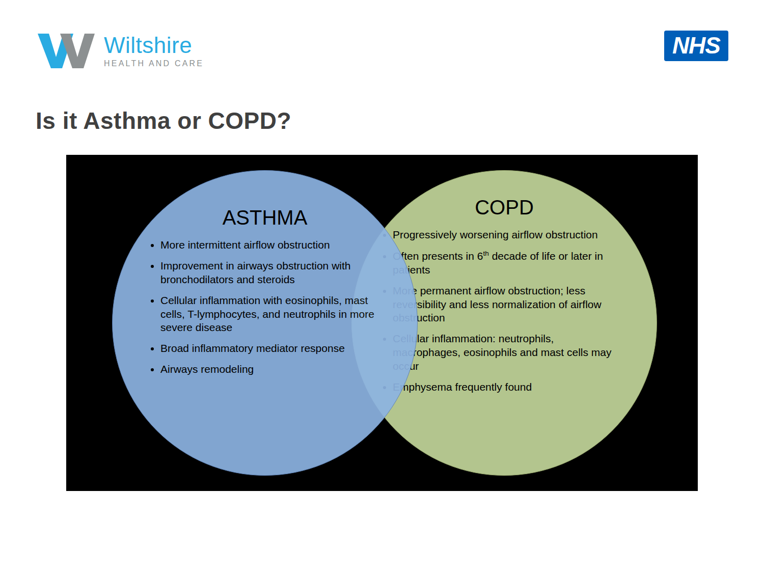Wiltshire
HEALTH AND CARE
NHS
Is it Asthma or COPD?
ASTHMA
More intermittent airflow obstruction
Improvement in airways obstruction with bronchodilators and steroids
Cellular inflammation with eosinophils, mast cells, T-lymphocytes, and neutrophils in more severe disease
Broad inflammatory mediator response
Airways remodeling
COPD
Progressively worsening airflow obstruction
Often presents in 6th decade of life or later in patients
More permanent airflow obstruction; less reversibility and less normalization of airflow obstruction
Cellular inflammation: neutrophils, macrophages, eosinophils and mast cells may occur
Emphysema frequently found